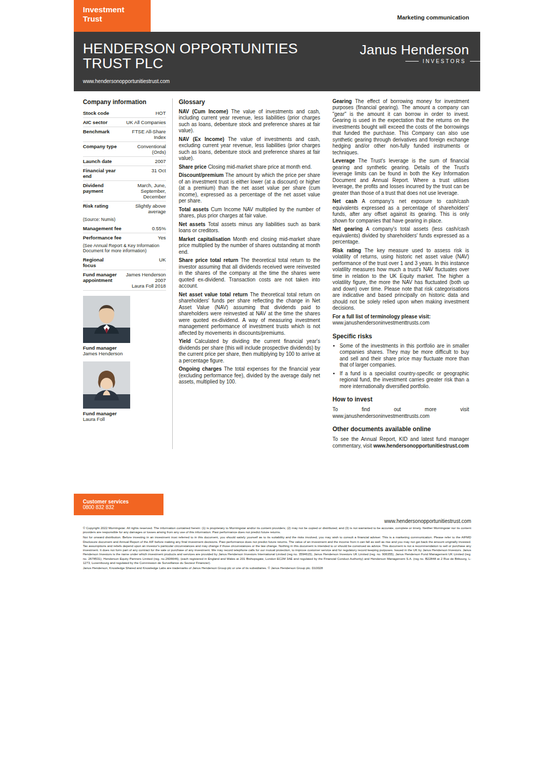Investment
Trust
Marketing communication
HENDERSON OPPORTUNITIES TRUST PLC
www.hendersonopportunitiestrust.com
Janus Henderson
INVESTORS
Company information
| Stock code | HOT |
| AIC sector | UK All Companies |
| Benchmark | FTSE All-Share Index |
| Company type | Conventional (Ords) |
| Launch date | 2007 |
| Financial year end | 31 Oct |
| Dividend payment | March, June, September, December |
| Risk rating | Slightly above average |
(Source: Numis)
| Management fee | 0.55% |
| Performance fee | Yes |
(See Annual Report & Key Information Document for more information)
| Regional focus | UK |
| Fund manager appointment | James Henderson 2007 Laura Foll 2018 |
Fund manager
James Henderson
Fund manager
Laura Foll
Glossary
NAV (Cum Income) The value of investments and cash, including current year revenue, less liabilities (prior charges such as loans, debenture stock and preference shares at fair value).
NAV (Ex Income) The value of investments and cash, excluding current year revenue, less liabilities (prior charges such as loans, debenture stock and preference shares at fair value).
Share price Closing mid-market share price at month end.
Discount/premium The amount by which the price per share of an investment trust is either lower (at a discount) or higher (at a premium) than the net asset value per share (cum income), expressed as a percentage of the net asset value per share.
Total assets Cum Income NAV multiplied by the number of shares, plus prior charges at fair value.
Net assets Total assets minus any liabilities such as bank loans or creditors.
Market capitalisation Month end closing mid-market share price multiplied by the number of shares outstanding at month end.
Share price total return The theoretical total return to the investor assuming that all dividends received were reinvested in the shares of the company at the time the shares were quoted ex-dividend. Transaction costs are not taken into account.
Net asset value total return The theoretical total return on shareholders' funds per share reflecting the change in Net Asset Value (NAV) assuming that dividends paid to shareholders were reinvested at NAV at the time the shares were quoted ex-dividend. A way of measuring investment management performance of investment trusts which is not affected by movements in discounts/premiums.
Yield Calculated by dividing the current financial year's dividends per share (this will include prospective dividends) by the current price per share, then multiplying by 100 to arrive at a percentage figure.
Ongoing charges The total expenses for the financial year (excluding performance fee), divided by the average daily net assets, multiplied by 100.
Gearing The effect of borrowing money for investment purposes (financial gearing). The amount a company can "gear" is the amount it can borrow in order to invest. Gearing is used in the expectation that the returns on the investments bought will exceed the costs of the borrowings that funded the purchase. This Company can also use synthetic gearing through derivatives and foreign exchange hedging and/or other non-fully funded instruments or techniques.
Leverage The Trust's leverage is the sum of financial gearing and synthetic gearing. Details of the Trust's leverage limits can be found in both the Key Information Document and Annual Report. Where a trust utilises leverage, the profits and losses incurred by the trust can be greater than those of a trust that does not use leverage.
Net cash A company's net exposure to cash/cash equivalents expressed as a percentage of shareholders' funds, after any offset against its gearing. This is only shown for companies that have gearing in place.
Net gearing A company's total assets (less cash/cash equivalents) divided by shareholders' funds expressed as a percentage.
Risk rating The key measure used to assess risk is volatility of returns, using historic net asset value (NAV) performance of the trust over 1 and 3 years. In this instance volatility measures how much a trust's NAV fluctuates over time in relation to the UK Equity market. The higher a volatility figure, the more the NAV has fluctuated (both up and down) over time. Please note that risk categorisations are indicative and based principally on historic data and should not be solely relied upon when making investment decisions.
For a full list of terminology please visit:
www.janushendersoninvestmenttrusts.com
Specific risks
Some of the investments in this portfolio are in smaller companies shares. They may be more difficult to buy and sell and their share price may fluctuate more than that of larger companies.
If a fund is a specialist country-specific or geographic regional fund, the investment carries greater risk than a more internationally diversified portfolio.
How to invest
To find out more visit www.janushendersoninvestmenttrusts.com
Other documents available online
To see the Annual Report, KID and latest fund manager commentary, visit www.hendersonopportunitiestrust.com
Customer services
0800 832 832
www.hendersonopportunitiestrust.com
© Copyright 2022 Morningstar. All rights reserved. The information contained herein: (1) is proprietary to Morningstar and/or its content providers; (2) may not be copied or distributed; and (3) is not warranted to be accurate, complete or timely. Neither Morningstar nor its content providers are responsible for any damages or losses arising from any use of this information. Past performance does not predict future returns.
Not for onward distribution. Before investing in an investment trust referred to in this document, you should satisfy yourself as to its suitability and the risks involved, you may wish to consult a financial adviser. This is a marketing communication. Please refer to the AIFMD Disclosure document and Annual Report of the AIF before making any final investment decisions. Past performance does not predict future returns. The value of an investment and the income from it can fall as well as rise and you may not get back the amount originally invested. Tax assumptions and reliefs depend upon an investor's particular circumstances and may change if those circumstances or the law change. Nothing in this document is intended to or should be construed as advice. This document is not a recommendation to sell or purchase any investment. It does not form part of any contract for the sale or purchase of any investment. We may record telephone calls for our mutual protection, to improve customer service and for regulatory record keeping purposes. Issued in the UK by Janus Henderson Investors. Janus Henderson Investors is the name under which investment products and services are provided by Janus Henderson Investors International Limited (reg no. 3594615), Janus Henderson Investors UK Limited (reg. no. 906355), Janus Henderson Fund Management UK Limited (reg. no. 2678531), Henderson Equity Partners Limited (reg. no.2606646), (each registered in England and Wales at 201 Bishopsgate, London EC2M 3AE and regulated by the Financial Conduct Authority) and Henderson Management S.A. (reg no. B22848 at 2 Rue de Bitbourg, L-1273, Luxembourg and regulated by the Commission de Surveillance du Secteur Financier).
Janus Henderson, Knowledge Shared and Knowledge Labs are trademarks of Janus Henderson Group plc or one of its subsidiaries. © Janus Henderson Group plc. D10028